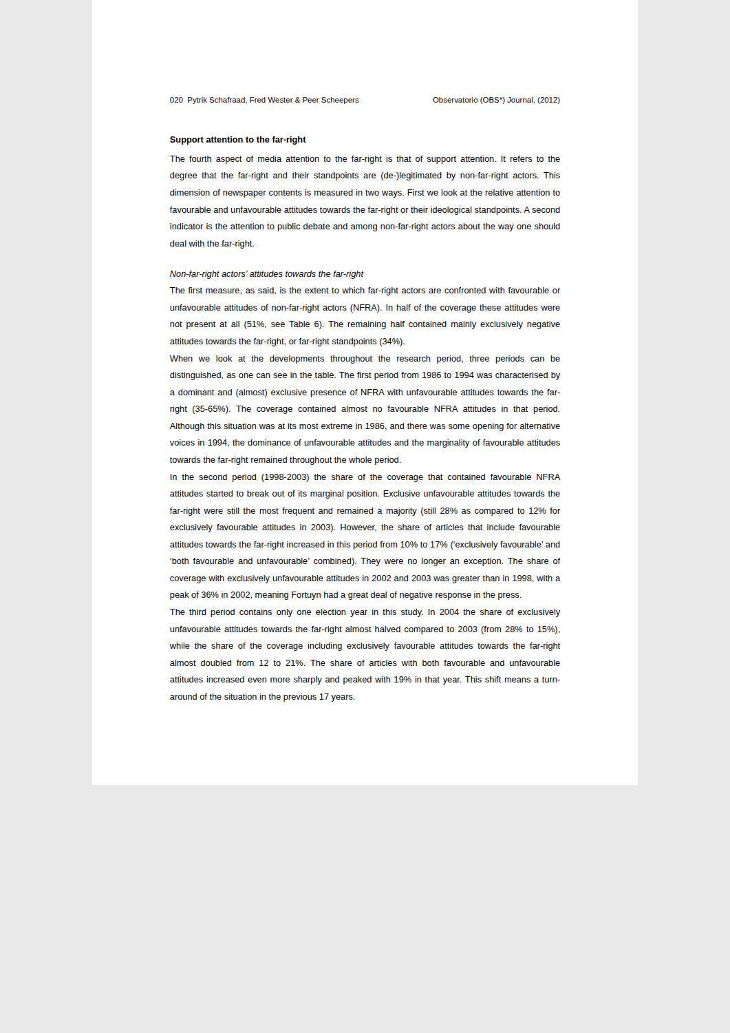020 Pytrik Schafraad, Fred Wester & Peer Scheepers Observatorio (OBS*) Journal, (2012)
Support attention to the far-right
The fourth aspect of media attention to the far-right is that of support attention. It refers to the degree that the far-right and their standpoints are (de-)legitimated by non-far-right actors. This dimension of newspaper contents is measured in two ways. First we look at the relative attention to favourable and unfavourable attitudes towards the far-right or their ideological standpoints. A second indicator is the attention to public debate and among non-far-right actors about the way one should deal with the far-right.
Non-far-right actors’ attitudes towards the far-right
The first measure, as said, is the extent to which far-right actors are confronted with favourable or unfavourable attitudes of non-far-right actors (NFRA). In half of the coverage these attitudes were not present at all (51%, see Table 6). The remaining half contained mainly exclusively negative attitudes towards the far-right, or far-right standpoints (34%).
When we look at the developments throughout the research period, three periods can be distinguished, as one can see in the table. The first period from 1986 to 1994 was characterised by a dominant and (almost) exclusive presence of NFRA with unfavourable attitudes towards the far-right (35-65%). The coverage contained almost no favourable NFRA attitudes in that period. Although this situation was at its most extreme in 1986, and there was some opening for alternative voices in 1994, the dominance of unfavourable attitudes and the marginality of favourable attitudes towards the far-right remained throughout the whole period.
In the second period (1998-2003) the share of the coverage that contained favourable NFRA attitudes started to break out of its marginal position. Exclusive unfavourable attitudes towards the far-right were still the most frequent and remained a majority (still 28% as compared to 12% for exclusively favourable attitudes in 2003). However, the share of articles that include favourable attitudes towards the far-right increased in this period from 10% to 17% (‘exclusively favourable’ and ‘both favourable and unfavourable’ combined). They were no longer an exception. The share of coverage with exclusively unfavourable attitudes in 2002 and 2003 was greater than in 1998, with a peak of 36% in 2002, meaning Fortuyn had a great deal of negative response in the press.
The third period contains only one election year in this study. In 2004 the share of exclusively unfavourable attitudes towards the far-right almost halved compared to 2003 (from 28% to 15%), while the share of the coverage including exclusively favourable attitudes towards the far-right almost doubled from 12 to 21%. The share of articles with both favourable and unfavourable attitudes increased even more sharply and peaked with 19% in that year. This shift means a turn-around of the situation in the previous 17 years.